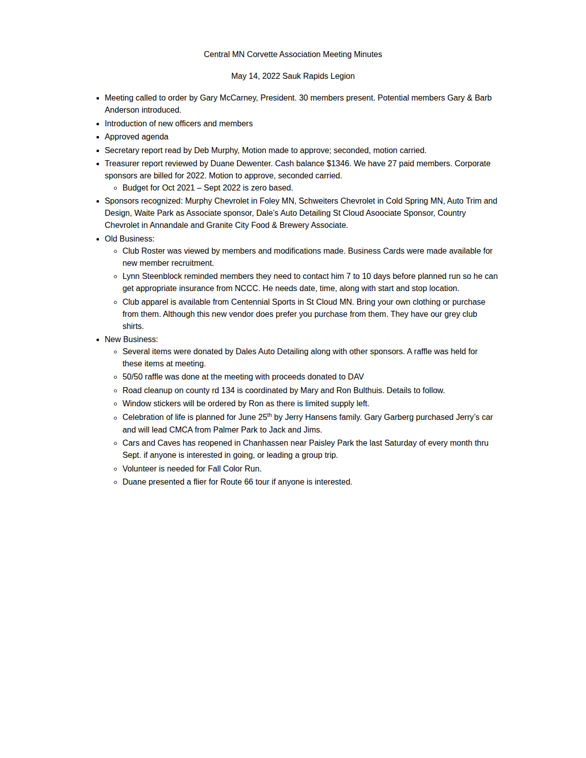Central MN Corvette Association Meeting Minutes
May 14, 2022 Sauk Rapids Legion
Meeting called to order by Gary McCarney, President. 30 members present. Potential members Gary & Barb Anderson introduced.
Introduction of new officers and members
Approved agenda
Secretary report read by Deb Murphy, Motion made to approve; seconded, motion carried.
Treasurer report reviewed by Duane Dewenter. Cash balance $1346. We have 27 paid members. Corporate sponsors are billed for 2022. Motion to approve, seconded carried.
Budget for Oct 2021 – Sept 2022 is zero based.
Sponsors recognized: Murphy Chevrolet in Foley MN, Schweiters Chevrolet in Cold Spring MN, Auto Trim and Design, Waite Park as Associate sponsor, Dale’s Auto Detailing St Cloud Asoociate Sponsor, Country Chevrolet in Annandale and Granite City Food & Brewery Associate.
Old Business:
Club Roster was viewed by members and modifications made. Business Cards were made available for new member recruitment.
Lynn Steenblock reminded members they need to contact him 7 to 10 days before planned run so he can get appropriate insurance from NCCC. He needs date, time, along with start and stop location.
Club apparel is available from Centennial Sports in St Cloud MN. Bring your own clothing or purchase from them. Although this new vendor does prefer you purchase from them. They have our grey club shirts.
New Business:
Several items were donated by Dales Auto Detailing along with other sponsors. A raffle was held for these items at meeting.
50/50 raffle was done at the meeting with proceeds donated to DAV
Road cleanup on county rd 134 is coordinated by Mary and Ron Bulthuis. Details to follow.
Window stickers will be ordered by Ron as there is limited supply left.
Celebration of life is planned for June 25th by Jerry Hansens family. Gary Garberg purchased Jerry’s car and will lead CMCA from Palmer Park to Jack and Jims.
Cars and Caves has reopened in Chanhassen near Paisley Park the last Saturday of every month thru Sept. if anyone is interested in going, or leading a group trip.
Volunteer is needed for Fall Color Run.
Duane presented a flier for Route 66 tour if anyone is interested.